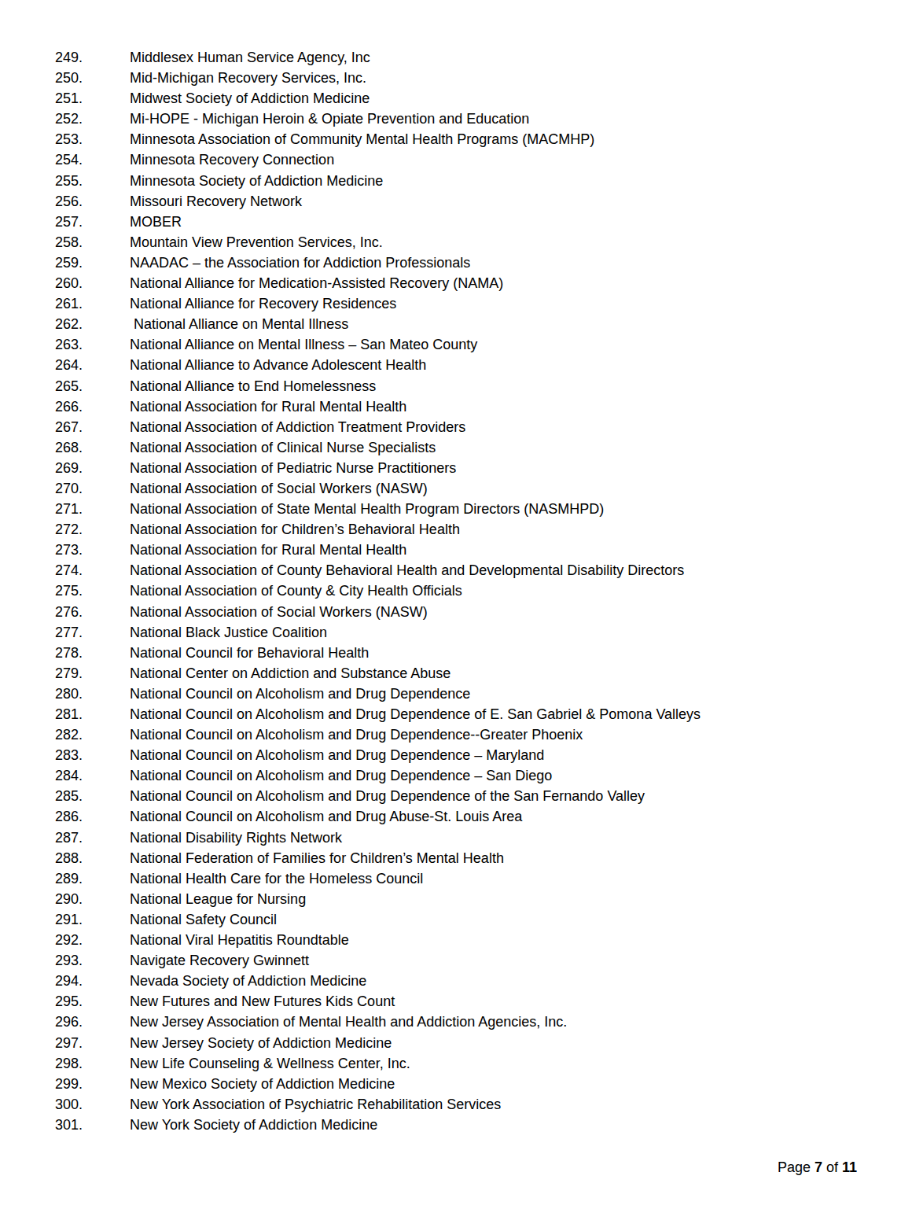| 249. | Middlesex Human Service Agency, Inc |
| 250. | Mid-Michigan Recovery Services, Inc. |
| 251. | Midwest Society of Addiction Medicine |
| 252. | Mi-HOPE - Michigan Heroin & Opiate Prevention and Education |
| 253. | Minnesota Association of Community Mental Health Programs (MACMHP) |
| 254. | Minnesota Recovery Connection |
| 255. | Minnesota Society of Addiction Medicine |
| 256. | Missouri Recovery Network |
| 257. | MOBER |
| 258. | Mountain View Prevention Services, Inc. |
| 259. | NAADAC – the Association for Addiction Professionals |
| 260. | National Alliance for Medication-Assisted Recovery (NAMA) |
| 261. | National Alliance for Recovery Residences |
| 262. | National Alliance on Mental Illness |
| 263. | National Alliance on Mental Illness – San Mateo County |
| 264. | National Alliance to Advance Adolescent Health |
| 265. | National Alliance to End Homelessness |
| 266. | National Association for Rural Mental Health |
| 267. | National Association of Addiction Treatment Providers |
| 268. | National Association of Clinical Nurse Specialists |
| 269. | National Association of Pediatric Nurse Practitioners |
| 270. | National Association of Social Workers (NASW) |
| 271. | National Association of State Mental Health Program Directors (NASMHPD) |
| 272. | National Association for Children’s Behavioral Health |
| 273. | National Association for Rural Mental Health |
| 274. | National Association of County Behavioral Health and Developmental Disability Directors |
| 275. | National Association of County & City Health Officials |
| 276. | National Association of Social Workers (NASW) |
| 277. | National Black Justice Coalition |
| 278. | National Council for Behavioral Health |
| 279. | National Center on Addiction and Substance Abuse |
| 280. | National Council on Alcoholism and Drug Dependence |
| 281. | National Council on Alcoholism and Drug Dependence of E. San Gabriel & Pomona Valleys |
| 282. | National Council on Alcoholism and Drug Dependence--Greater Phoenix |
| 283. | National Council on Alcoholism and Drug Dependence – Maryland |
| 284. | National Council on Alcoholism and Drug Dependence – San Diego |
| 285. | National Council on Alcoholism and Drug Dependence of the San Fernando Valley |
| 286. | National Council on Alcoholism and Drug Abuse-St. Louis Area |
| 287. | National Disability Rights Network |
| 288. | National Federation of Families for Children’s Mental Health |
| 289. | National Health Care for the Homeless Council |
| 290. | National League for Nursing |
| 291. | National Safety Council |
| 292. | National Viral Hepatitis Roundtable |
| 293. | Navigate Recovery Gwinnett |
| 294. | Nevada Society of Addiction Medicine |
| 295. | New Futures and New Futures Kids Count |
| 296. | New Jersey Association of Mental Health and Addiction Agencies, Inc. |
| 297. | New Jersey Society of Addiction Medicine |
| 298. | New Life Counseling & Wellness Center, Inc. |
| 299. | New Mexico Society of Addiction Medicine |
| 300. | New York Association of Psychiatric Rehabilitation Services |
| 301. | New York Society of Addiction Medicine |
Page 7 of 11